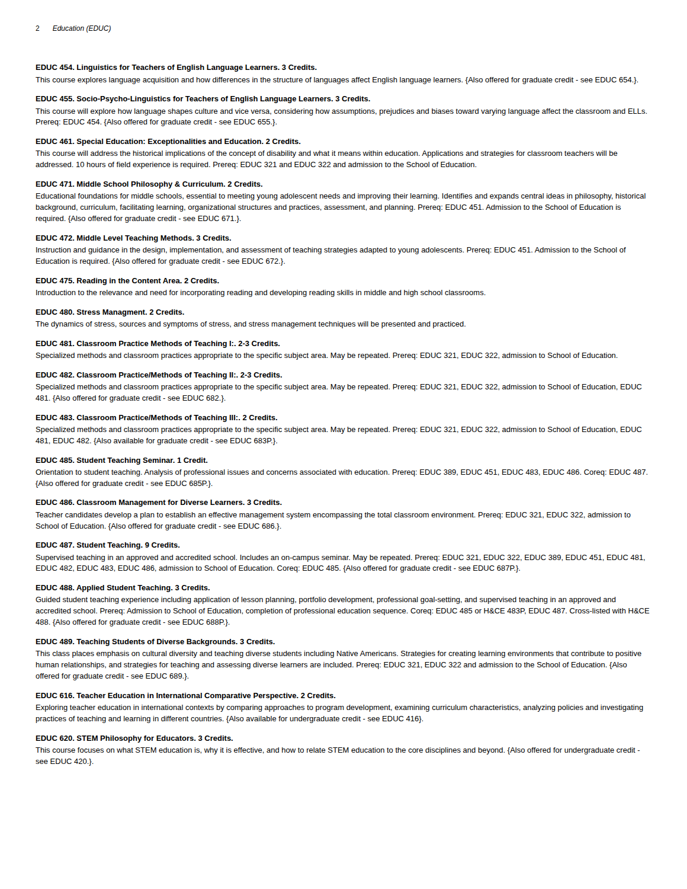2 Education (EDUC)
EDUC 454. Linguistics for Teachers of English Language Learners. 3 Credits.
This course explores language acquisition and how differences in the structure of languages affect English language learners. {Also offered for graduate credit - see EDUC 654.}.
EDUC 455. Socio-Psycho-Linguistics for Teachers of English Language Learners. 3 Credits.
This course will explore how language shapes culture and vice versa, considering how assumptions, prejudices and biases toward varying language affect the classroom and ELLs. Prereq: EDUC 454. {Also offered for graduate credit - see EDUC 655.}.
EDUC 461. Special Education: Exceptionalities and Education. 2 Credits.
This course will address the historical implications of the concept of disability and what it means within education. Applications and strategies for classroom teachers will be addressed. 10 hours of field experience is required. Prereq: EDUC 321 and EDUC 322 and admission to the School of Education.
EDUC 471. Middle School Philosophy & Curriculum. 2 Credits.
Educational foundations for middle schools, essential to meeting young adolescent needs and improving their learning. Identifies and expands central ideas in philosophy, historical background, curriculum, facilitating learning, organizational structures and practices, assessment, and planning. Prereq: EDUC 451. Admission to the School of Education is required. {Also offered for graduate credit - see EDUC 671.}.
EDUC 472. Middle Level Teaching Methods. 3 Credits.
Instruction and guidance in the design, implementation, and assessment of teaching strategies adapted to young adolescents. Prereq: EDUC 451. Admission to the School of Education is required. {Also offered for graduate credit - see EDUC 672.}.
EDUC 475. Reading in the Content Area. 2 Credits.
Introduction to the relevance and need for incorporating reading and developing reading skills in middle and high school classrooms.
EDUC 480. Stress Managment. 2 Credits.
The dynamics of stress, sources and symptoms of stress, and stress management techniques will be presented and practiced.
EDUC 481. Classroom Practice Methods of Teaching I:. 2-3 Credits.
Specialized methods and classroom practices appropriate to the specific subject area. May be repeated. Prereq: EDUC 321, EDUC 322, admission to School of Education.
EDUC 482. Classroom Practice/Methods of Teaching II:. 2-3 Credits.
Specialized methods and classroom practices appropriate to the specific subject area. May be repeated. Prereq: EDUC 321, EDUC 322, admission to School of Education, EDUC 481. {Also offered for graduate credit - see EDUC 682.}.
EDUC 483. Classroom Practice/Methods of Teaching III:. 2 Credits.
Specialized methods and classroom practices appropriate to the specific subject area. May be repeated. Prereq: EDUC 321, EDUC 322, admission to School of Education, EDUC 481, EDUC 482. {Also available for graduate credit - see EDUC 683P.}.
EDUC 485. Student Teaching Seminar. 1 Credit.
Orientation to student teaching. Analysis of professional issues and concerns associated with education. Prereq: EDUC 389, EDUC 451, EDUC 483, EDUC 486. Coreq: EDUC 487. {Also offered for graduate credit - see EDUC 685P.}.
EDUC 486. Classroom Management for Diverse Learners. 3 Credits.
Teacher candidates develop a plan to establish an effective management system encompassing the total classroom environment. Prereq: EDUC 321, EDUC 322, admission to School of Education. {Also offered for graduate credit - see EDUC 686.}.
EDUC 487. Student Teaching. 9 Credits.
Supervised teaching in an approved and accredited school. Includes an on-campus seminar. May be repeated. Prereq: EDUC 321, EDUC 322, EDUC 389, EDUC 451, EDUC 481, EDUC 482, EDUC 483, EDUC 486, admission to School of Education. Coreq: EDUC 485. {Also offered for graduate credit - see EDUC 687P.}.
EDUC 488. Applied Student Teaching. 3 Credits.
Guided student teaching experience including application of lesson planning, portfolio development, professional goal-setting, and supervised teaching in an approved and accredited school. Prereq: Admission to School of Education, completion of professional education sequence. Coreq: EDUC 485 or H&CE 483P, EDUC 487. Cross-listed with H&CE 488. {Also offered for graduate credit - see EDUC 688P.}.
EDUC 489. Teaching Students of Diverse Backgrounds. 3 Credits.
This class places emphasis on cultural diversity and teaching diverse students including Native Americans. Strategies for creating learning environments that contribute to positive human relationships, and strategies for teaching and assessing diverse learners are included. Prereq: EDUC 321, EDUC 322 and admission to the School of Education. {Also offered for graduate credit - see EDUC 689.}.
EDUC 616. Teacher Education in International Comparative Perspective. 2 Credits.
Exploring teacher education in international contexts by comparing approaches to program development, examining curriculum characteristics, analyzing policies and investigating practices of teaching and learning in different countries. {Also available for undergraduate credit - see EDUC 416}.
EDUC 620. STEM Philosophy for Educators. 3 Credits.
This course focuses on what STEM education is, why it is effective, and how to relate STEM education to the core disciplines and beyond. {Also offered for undergraduate credit - see EDUC 420.}.